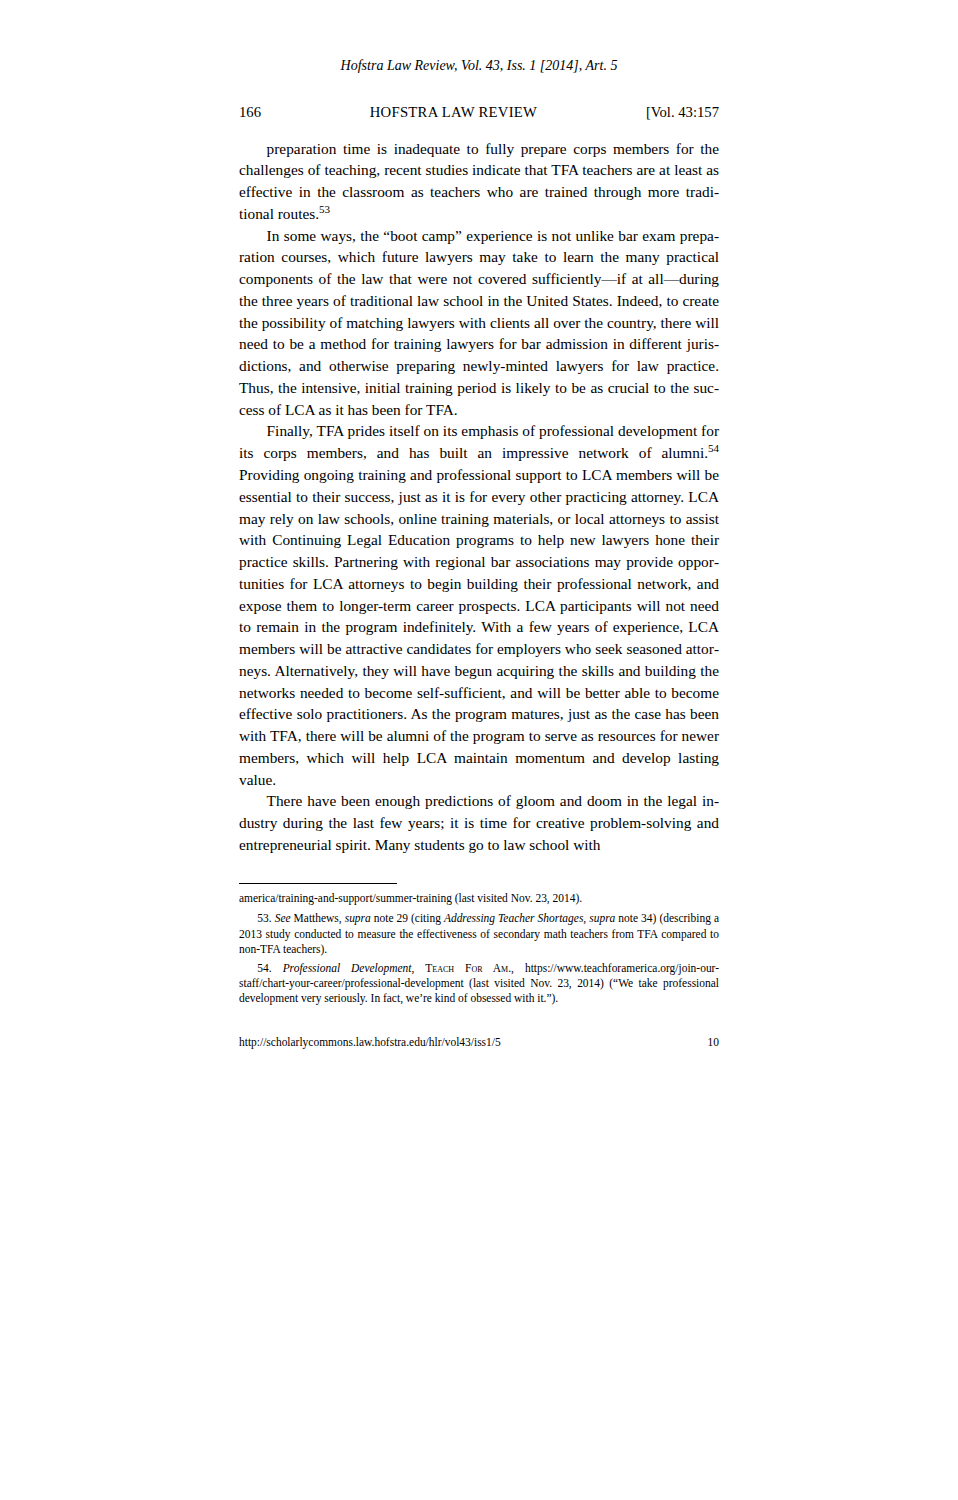Hofstra Law Review, Vol. 43, Iss. 1 [2014], Art. 5
166 HOFSTRA LAW REVIEW [Vol. 43:157
preparation time is inadequate to fully prepare corps members for the challenges of teaching, recent studies indicate that TFA teachers are at least as effective in the classroom as teachers who are trained through more traditional routes.53
In some ways, the “boot camp” experience is not unlike bar exam preparation courses, which future lawyers may take to learn the many practical components of the law that were not covered sufficiently—if at all—during the three years of traditional law school in the United States. Indeed, to create the possibility of matching lawyers with clients all over the country, there will need to be a method for training lawyers for bar admission in different jurisdictions, and otherwise preparing newly-minted lawyers for law practice. Thus, the intensive, initial training period is likely to be as crucial to the success of LCA as it has been for TFA.
Finally, TFA prides itself on its emphasis of professional development for its corps members, and has built an impressive network of alumni.54 Providing ongoing training and professional support to LCA members will be essential to their success, just as it is for every other practicing attorney. LCA may rely on law schools, online training materials, or local attorneys to assist with Continuing Legal Education programs to help new lawyers hone their practice skills. Partnering with regional bar associations may provide opportunities for LCA attorneys to begin building their professional network, and expose them to longer-term career prospects. LCA participants will not need to remain in the program indefinitely. With a few years of experience, LCA members will be attractive candidates for employers who seek seasoned attorneys. Alternatively, they will have begun acquiring the skills and building the networks needed to become self-sufficient, and will be better able to become effective solo practitioners. As the program matures, just as the case has been with TFA, there will be alumni of the program to serve as resources for newer members, which will help LCA maintain momentum and develop lasting value.
There have been enough predictions of gloom and doom in the legal industry during the last few years; it is time for creative problem-solving and entrepreneurial spirit. Many students go to law school with
america/training-and-support/summer-training (last visited Nov. 23, 2014).
53. See Matthews, supra note 29 (citing Addressing Teacher Shortages, supra note 34) (describing a 2013 study conducted to measure the effectiveness of secondary math teachers from TFA compared to non-TFA teachers).
54. Professional Development, Teach For Am., https://www.teachforamerica.org/join-our-staff/chart-your-career/professional-development (last visited Nov. 23, 2014) (“We take professional development very seriously. In fact, we’re kind of obsessed with it.”).
http://scholarlycommons.law.hofstra.edu/hlr/vol43/iss1/5 10